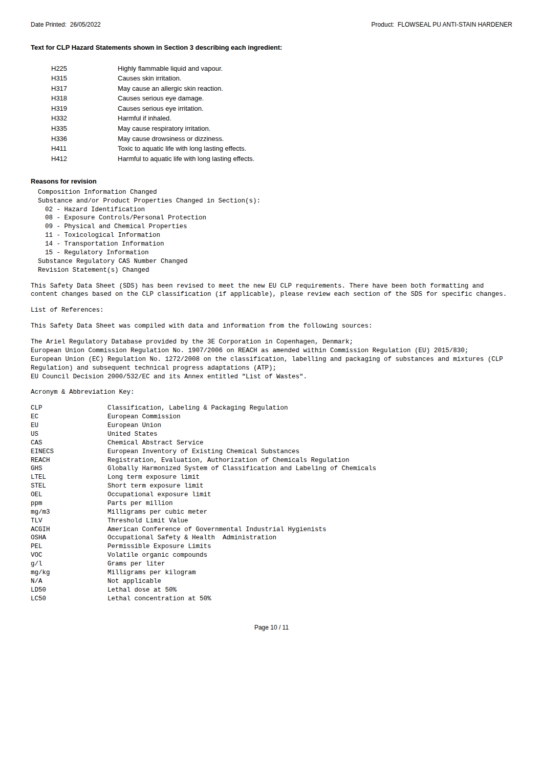Date Printed: 26/05/2022
Product: FLOWSEAL PU ANTI-STAIN HARDENER
Text for CLP Hazard Statements shown in Section 3 describing each ingredient:
| H225 | Highly flammable liquid and vapour. |
| H315 | Causes skin irritation. |
| H317 | May cause an allergic skin reaction. |
| H318 | Causes serious eye damage. |
| H319 | Causes serious eye irritation. |
| H332 | Harmful if inhaled. |
| H335 | May cause respiratory irritation. |
| H336 | May cause drowsiness or dizziness. |
| H411 | Toxic to aquatic life with long lasting effects. |
| H412 | Harmful to aquatic life with long lasting effects. |
Reasons for revision
Composition Information Changed
Substance and/or Product Properties Changed in Section(s):
02 - Hazard Identification
08 - Exposure Controls/Personal Protection
09 - Physical and Chemical Properties
11 - Toxicological Information
14 - Transportation Information
15 - Regulatory Information
Substance Regulatory CAS Number Changed
Revision Statement(s) Changed
This Safety Data Sheet (SDS) has been revised to meet the new EU CLP requirements. There have been both formatting and content changes based on the CLP classification (if applicable), please review each section of the SDS for specific changes.
List of References:
This Safety Data Sheet was compiled with data and information from the following sources:
The Ariel Regulatory Database provided by the 3E Corporation in Copenhagen, Denmark; European Union Commission Regulation No. 1907/2006 on REACH as amended within Commission Regulation (EU) 2015/830; European Union (EC) Regulation No. 1272/2008 on the classification, labelling and packaging of substances and mixtures (CLP Regulation) and subsequent technical progress adaptations (ATP); EU Council Decision 2000/532/EC and its Annex entitled "List of Wastes".
Acronym & Abbreviation Key:
| CLP | Classification, Labeling & Packaging Regulation |
| EC | European Commission |
| EU | European Union |
| US | United States |
| CAS | Chemical Abstract Service |
| EINECS | European Inventory of Existing Chemical Substances |
| REACH | Registration, Evaluation, Authorization of Chemicals Regulation |
| GHS | Globally Harmonized System of Classification and Labeling of Chemicals |
| LTEL | Long term exposure limit |
| STEL | Short term exposure limit |
| OEL | Occupational exposure limit |
| ppm | Parts per million |
| mg/m3 | Milligrams per cubic meter |
| TLV | Threshold Limit Value |
| ACGIH | American Conference of Governmental Industrial Hygienists |
| OSHA | Occupational Safety & Health Administration |
| PEL | Permissible Exposure Limits |
| VOC | Volatile organic compounds |
| g/l | Grams per liter |
| mg/kg | Milligrams per kilogram |
| N/A | Not applicable |
| LD50 | Lethal dose at 50% |
| LC50 | Lethal concentration at 50% |
Page 10 / 11